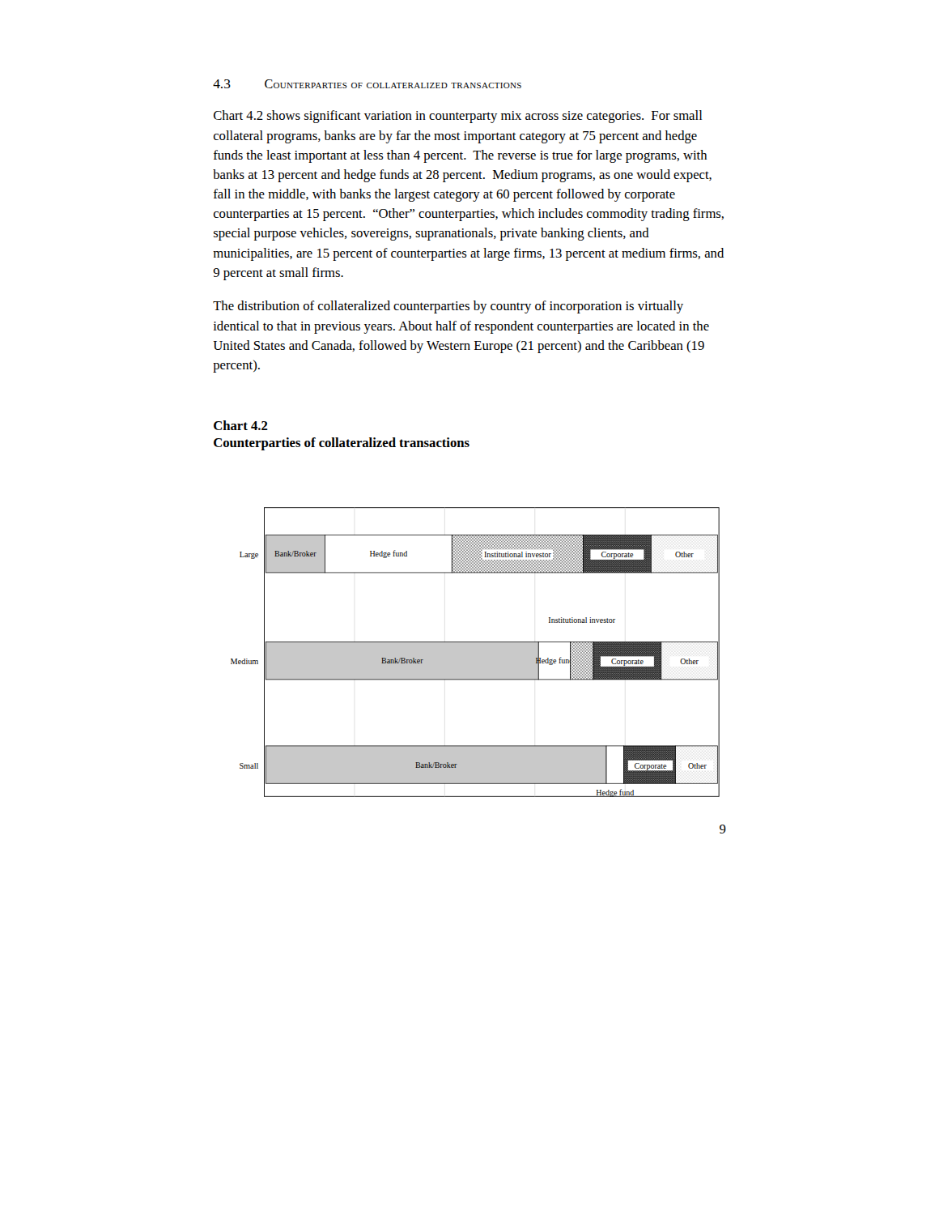4.3 Counterparties of collateralized transactions
Chart 4.2 shows significant variation in counterparty mix across size categories. For small collateral programs, banks are by far the most important category at 75 percent and hedge funds the least important at less than 4 percent. The reverse is true for large programs, with banks at 13 percent and hedge funds at 28 percent. Medium programs, as one would expect, fall in the middle, with banks the largest category at 60 percent followed by corporate counterparties at 15 percent. “Other” counterparties, which includes commodity trading firms, special purpose vehicles, sovereigns, supranationals, private banking clients, and municipalities, are 15 percent of counterparties at large firms, 13 percent at medium firms, and 9 percent at small firms.
The distribution of collateralized counterparties by country of incorporation is virtually identical to that in previous years. About half of respondent counterparties are located in the United States and Canada, followed by Western Europe (21 percent) and the Caribbean (19 percent).
Chart 4.2
Counterparties of collateralized transactions
Bank/Broker Hedge fund Institutional investor Corporate Other Large Bank/Broker Hedge fund Corporate Other Medium Institutional investor Bank/Broker Corporate Other Small Hedge fund
9